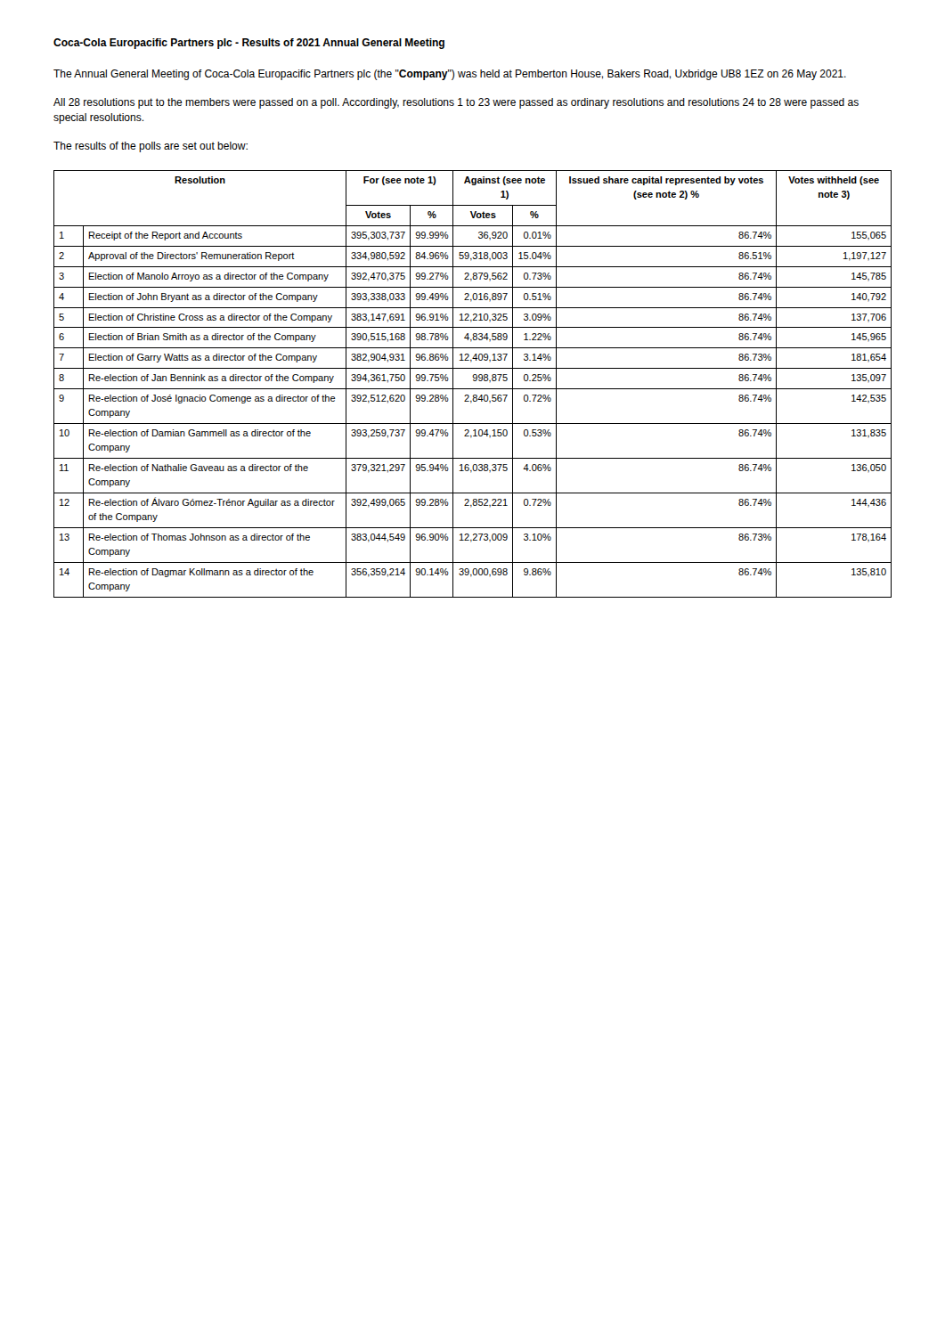Coca-Cola Europacific Partners plc - Results of 2021 Annual General Meeting
The Annual General Meeting of Coca-Cola Europacific Partners plc (the "Company") was held at Pemberton House, Bakers Road, Uxbridge UB8 1EZ on 26 May 2021.
All 28 resolutions put to the members were passed on a poll. Accordingly, resolutions 1 to 23 were passed as ordinary resolutions and resolutions 24 to 28 were passed as special resolutions.
The results of the polls are set out below:
| Resolution | For (see note 1) | Against (see note 1) | Issued share capital represented by votes (see note 2) % | Votes withheld (see note 3) |
| --- | --- | --- | --- | --- |
| Votes | % | Votes | % |
| 1 | Receipt of the Report and Accounts | 395,303,737 | 99.99% | 36,920 | 0.01% | 86.74% | 155,065 |
| 2 | Approval of the Directors' Remuneration Report | 334,980,592 | 84.96% | 59,318,003 | 15.04% | 86.51% | 1,197,127 |
| 3 | Election of Manolo Arroyo as a director of the Company | 392,470,375 | 99.27% | 2,879,562 | 0.73% | 86.74% | 145,785 |
| 4 | Election of John Bryant as a director of the Company | 393,338,033 | 99.49% | 2,016,897 | 0.51% | 86.74% | 140,792 |
| 5 | Election of Christine Cross as a director of the Company | 383,147,691 | 96.91% | 12,210,325 | 3.09% | 86.74% | 137,706 |
| 6 | Election of Brian Smith as a director of the Company | 390,515,168 | 98.78% | 4,834,589 | 1.22% | 86.74% | 145,965 |
| 7 | Election of Garry Watts as a director of the Company | 382,904,931 | 96.86% | 12,409,137 | 3.14% | 86.73% | 181,654 |
| 8 | Re-election of Jan Bennink as a director of the Company | 394,361,750 | 99.75% | 998,875 | 0.25% | 86.74% | 135,097 |
| 9 | Re-election of José Ignacio Comenge as a director of the Company | 392,512,620 | 99.28% | 2,840,567 | 0.72% | 86.74% | 142,535 |
| 10 | Re-election of Damian Gammell as a director of the Company | 393,259,737 | 99.47% | 2,104,150 | 0.53% | 86.74% | 131,835 |
| 11 | Re-election of Nathalie Gaveau as a director of the Company | 379,321,297 | 95.94% | 16,038,375 | 4.06% | 86.74% | 136,050 |
| 12 | Re-election of Álvaro Gómez-Trénor Aguilar as a director of the Company | 392,499,065 | 99.28% | 2,852,221 | 0.72% | 86.74% | 144,436 |
| 13 | Re-election of Thomas Johnson as a director of the Company | 383,044,549 | 96.90% | 12,273,009 | 3.10% | 86.73% | 178,164 |
| 14 | Re-election of Dagmar Kollmann as a director of the Company | 356,359,214 | 90.14% | 39,000,698 | 9.86% | 86.74% | 135,810 |